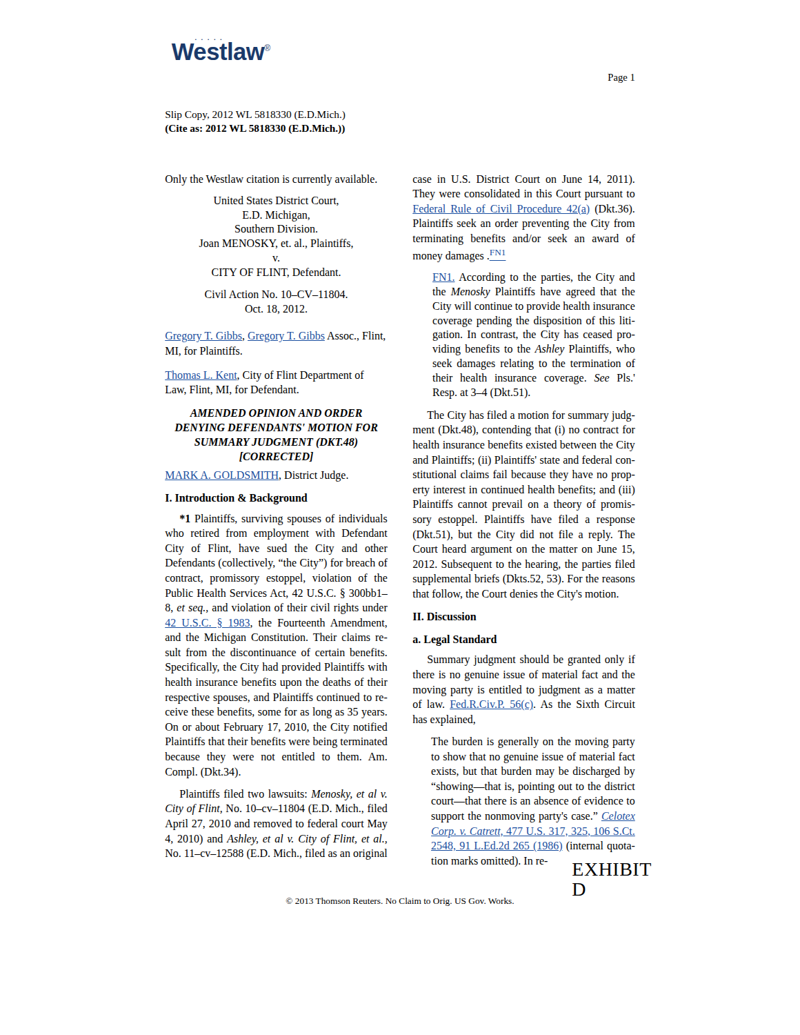. . . . . Westlaw®
Page 1
Slip Copy, 2012 WL 5818330 (E.D.Mich.)
(Cite as: 2012 WL 5818330 (E.D.Mich.))
Only the Westlaw citation is currently available.
United States District Court,
E.D. Michigan,
Southern Division.
Joan MENOSKY, et. al., Plaintiffs,
v.
CITY OF FLINT, Defendant.
Civil Action No. 10–CV–11804.
Oct. 18, 2012.
Gregory T. Gibbs, Gregory T. Gibbs Assoc., Flint, MI, for Plaintiffs.
Thomas L. Kent, City of Flint Department of Law, Flint, MI, for Defendant.
AMENDED OPINION AND ORDER DENYING DEFENDANTS' MOTION FOR SUMMARY JUDGMENT (DKT.48) [CORRECTED]
MARK A. GOLDSMITH, District Judge.
I. Introduction & Background
*1 Plaintiffs, surviving spouses of individuals who retired from employment with Defendant City of Flint, have sued the City and other Defendants (collectively, “the City”) for breach of contract, promissory estoppel, violation of the Public Health Services Act, 42 U.S.C. § 300bb1–8, et seq., and violation of their civil rights under 42 U.S.C. § 1983, the Fourteenth Amendment, and the Michigan Constitution. Their claims result from the discontinuance of certain benefits. Specifically, the City had provided Plaintiffs with health insurance benefits upon the deaths of their respective spouses, and Plaintiffs continued to receive these benefits, some for as long as 35 years. On or about February 17, 2010, the City notified Plaintiffs that their benefits were being terminated because they were not entitled to them. Am. Compl. (Dkt.34).
Plaintiffs filed two lawsuits: Menosky, et al v. City of Flint, No. 10–cv–11804 (E.D. Mich., filed April 27, 2010 and removed to federal court May 4, 2010) and Ashley, et al v. City of Flint, et al., No. 11–cv–12588 (E.D. Mich., filed as an original case in U.S. District Court on June 14, 2011). They were consolidated in this Court pursuant to Federal Rule of Civil Procedure 42(a) (Dkt.36). Plaintiffs seek an order preventing the City from terminating benefits and/or seek an award of money damages .FN1
FN1. According to the parties, the City and the Menosky Plaintiffs have agreed that the City will continue to provide health insurance coverage pending the disposition of this litigation. In contrast, the City has ceased providing benefits to the Ashley Plaintiffs, who seek damages relating to the termination of their health insurance coverage. See Pls.' Resp. at 3–4 (Dkt.51).
The City has filed a motion for summary judgment (Dkt.48), contending that (i) no contract for health insurance benefits existed between the City and Plaintiffs; (ii) Plaintiffs' state and federal constitutional claims fail because they have no property interest in continued health benefits; and (iii) Plaintiffs cannot prevail on a theory of promissory estoppel. Plaintiffs have filed a response (Dkt.51), but the City did not file a reply. The Court heard argument on the matter on June 15, 2012. Subsequent to the hearing, the parties filed supplemental briefs (Dkts.52, 53). For the reasons that follow, the Court denies the City's motion.
II. Discussion
a. Legal Standard
Summary judgment should be granted only if there is no genuine issue of material fact and the moving party is entitled to judgment as a matter of law. Fed.R.Civ.P. 56(c). As the Sixth Circuit has explained,
The burden is generally on the moving party to show that no genuine issue of material fact exists, but that burden may be discharged by “showing—that is, pointing out to the district court—that there is an absence of evidence to support the nonmoving party's case.” Celotex Corp. v. Catrett, 477 U.S. 317, 325, 106 S.Ct. 2548, 91 L.Ed.2d 265 (1986) (internal quotation marks omitted). In re-
EXHIBIT
D
© 2013 Thomson Reuters. No Claim to Orig. US Gov. Works.